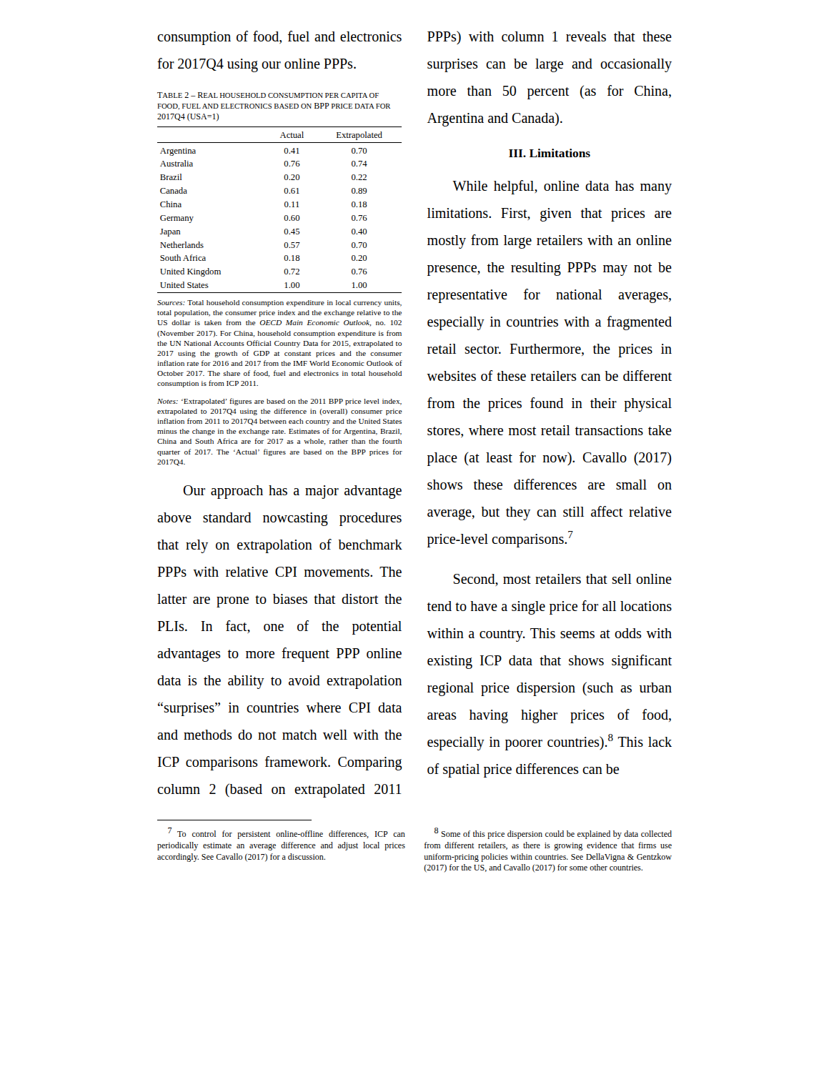consumption of food, fuel and electronics for 2017Q4 using our online PPPs.
TABLE 2 – REAL HOUSEHOLD CONSUMPTION PER CAPITA OF FOOD, FUEL AND ELECTRONICS BASED ON BPP PRICE DATA FOR 2017Q4 (USA=1)
| | Actual | Extrapolated |
| --- | --- | --- |
| Argentina | 0.41 | 0.70 |
| Australia | 0.76 | 0.74 |
| Brazil | 0.20 | 0.22 |
| Canada | 0.61 | 0.89 |
| China | 0.11 | 0.18 |
| Germany | 0.60 | 0.76 |
| Japan | 0.45 | 0.40 |
| Netherlands | 0.57 | 0.70 |
| South Africa | 0.18 | 0.20 |
| United Kingdom | 0.72 | 0.76 |
| United States | 1.00 | 1.00 |
Sources: Total household consumption expenditure in local currency units, total population, the consumer price index and the exchange relative to the US dollar is taken from the OECD Main Economic Outlook, no. 102 (November 2017). For China, household consumption expenditure is from the UN National Accounts Official Country Data for 2015, extrapolated to 2017 using the growth of GDP at constant prices and the consumer inflation rate for 2016 and 2017 from the IMF World Economic Outlook of October 2017. The share of food, fuel and electronics in total household consumption is from ICP 2011.
Notes: ‘Extrapolated’ figures are based on the 2011 BPP price level index, extrapolated to 2017Q4 using the difference in (overall) consumer price inflation from 2011 to 2017Q4 between each country and the United States minus the change in the exchange rate. Estimates of for Argentina, Brazil, China and South Africa are for 2017 as a whole, rather than the fourth quarter of 2017. The ‘Actual’ figures are based on the BPP prices for 2017Q4.
Our approach has a major advantage above standard nowcasting procedures that rely on extrapolation of benchmark PPPs with relative CPI movements. The latter are prone to biases that distort the PLIs. In fact, one of the potential advantages to more frequent PPP online data is the ability to avoid extrapolation “surprises” in countries where CPI data and methods do not match well with the ICP comparisons framework. Comparing column 2 (based on extrapolated 2011 PPPs) with column 1 reveals that these surprises can be large and occasionally more than 50 percent (as for China, Argentina and Canada).
III. Limitations
While helpful, online data has many limitations. First, given that prices are mostly from large retailers with an online presence, the resulting PPPs may not be representative for national averages, especially in countries with a fragmented retail sector. Furthermore, the prices in websites of these retailers can be different from the prices found in their physical stores, where most retail transactions take place (at least for now). Cavallo (2017) shows these differences are small on average, but they can still affect relative price-level comparisons.7
Second, most retailers that sell online tend to have a single price for all locations within a country. This seems at odds with existing ICP data that shows significant regional price dispersion (such as urban areas having higher prices of food, especially in poorer countries).8 This lack of spatial price differences can be
7 To control for persistent online-offline differences, ICP can periodically estimate an average difference and adjust local prices accordingly. See Cavallo (2017) for a discussion.
8 Some of this price dispersion could be explained by data collected from different retailers, as there is growing evidence that firms use uniform-pricing policies within countries. See DellaVigna & Gentzkow (2017) for the US, and Cavallo (2017) for some other countries.